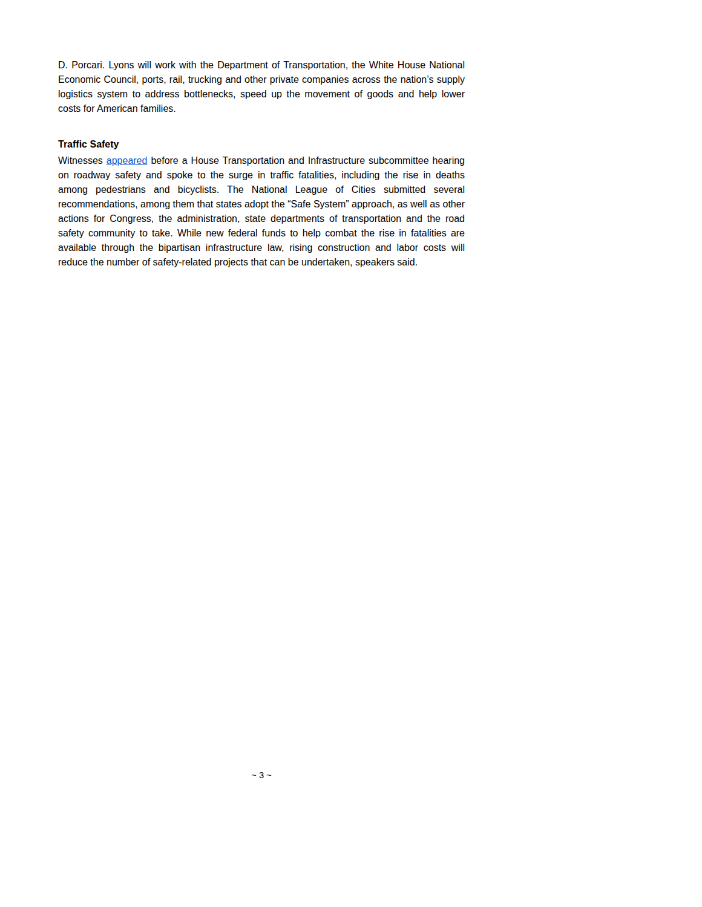D. Porcari. Lyons will work with the Department of Transportation, the White House National Economic Council, ports, rail, trucking and other private companies across the nation’s supply logistics system to address bottlenecks, speed up the movement of goods and help lower costs for American families.
Traffic Safety
Witnesses appeared before a House Transportation and Infrastructure subcommittee hearing on roadway safety and spoke to the surge in traffic fatalities, including the rise in deaths among pedestrians and bicyclists. The National League of Cities submitted several recommendations, among them that states adopt the “Safe System” approach, as well as other actions for Congress, the administration, state departments of transportation and the road safety community to take. While new federal funds to help combat the rise in fatalities are available through the bipartisan infrastructure law, rising construction and labor costs will reduce the number of safety-related projects that can be undertaken, speakers said.
~ 3 ~